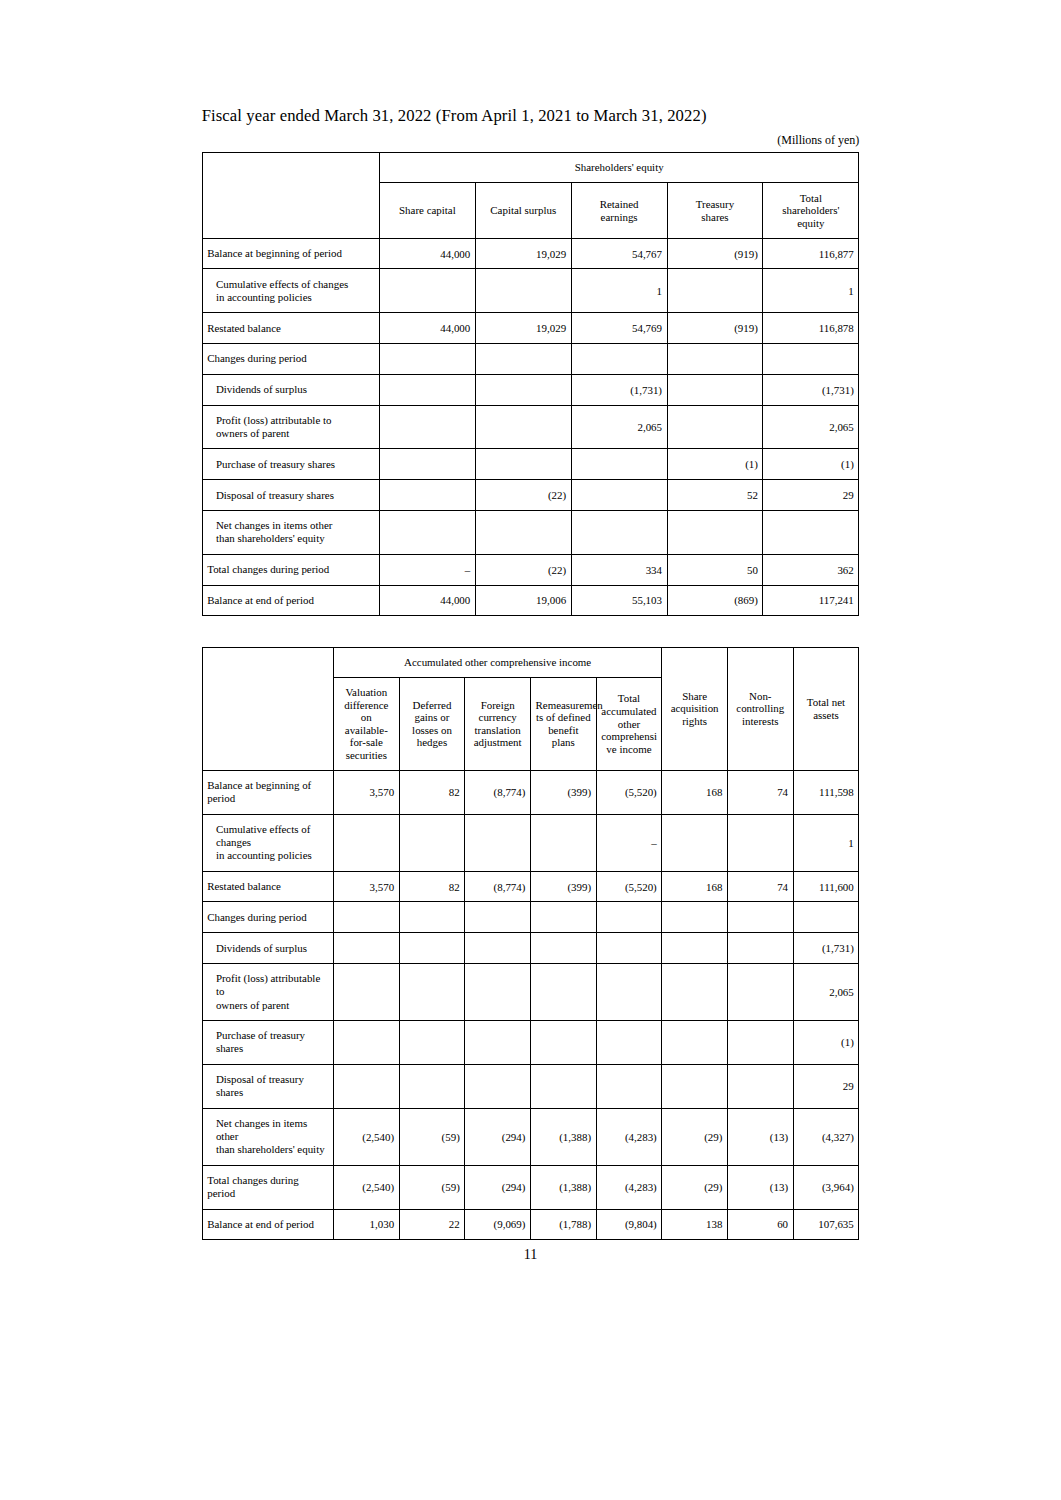Fiscal year ended March 31, 2022 (From April 1, 2021 to March 31, 2022)
(Millions of yen)
| | Shareholders' equity |
| --- | --- |
| Share capital | Capital surplus | Retained earnings | Treasury shares | Total shareholders' equity |
| Balance at beginning of period | 44,000 | 19,029 | 54,767 | (919) | 116,877 |
| Cumulative effects of changes in accounting policies | | | 1 | | 1 |
| Restated balance | 44,000 | 19,029 | 54,769 | (919) | 116,878 |
| Changes during period | | | | | |
| Dividends of surplus | | | (1,731) | | (1,731) |
| Profit (loss) attributable to owners of parent | | | 2,065 | | 2,065 |
| Purchase of treasury shares | | | | (1) | (1) |
| Disposal of treasury shares | | (22) | | 52 | 29 |
| Net changes in items other than shareholders' equity | | | | | |
| Total changes during period | – | (22) | 334 | 50 | 362 |
| Balance at end of period | 44,000 | 19,006 | 55,103 | (869) | 117,241 |
| | Accumulated other comprehensive income | Share acquisition rights | Non- controlling interests | Total net assets |
| --- | --- | --- | --- | --- |
| Valuation difference on available- for-sale securities | Deferred gains or losses on hedges | Foreign currency translation adjustment | Remeasuremen ts of defined benefit plans | Total accumulated other comprehensi ve income |
| Balance at beginning of period | 3,570 | 82 | (8,774) | (399) | (5,520) | 168 | 74 | 111,598 |
| Cumulative effects of changes in accounting policies | | | | | – | | | 1 |
| Restated balance | 3,570 | 82 | (8,774) | (399) | (5,520) | 168 | 74 | 111,600 |
| Changes during period | | | | | | | | |
| Dividends of surplus | | | | | | | | (1,731) |
| Profit (loss) attributable to owners of parent | | | | | | | | 2,065 |
| Purchase of treasury shares | | | | | | | | (1) |
| Disposal of treasury shares | | | | | | | | 29 |
| Net changes in items other than shareholders' equity | (2,540) | (59) | (294) | (1,388) | (4,283) | (29) | (13) | (4,327) |
| Total changes during period | (2,540) | (59) | (294) | (1,388) | (4,283) | (29) | (13) | (3,964) |
| Balance at end of period | 1,030 | 22 | (9,069) | (1,788) | (9,804) | 138 | 60 | 107,635 |
11